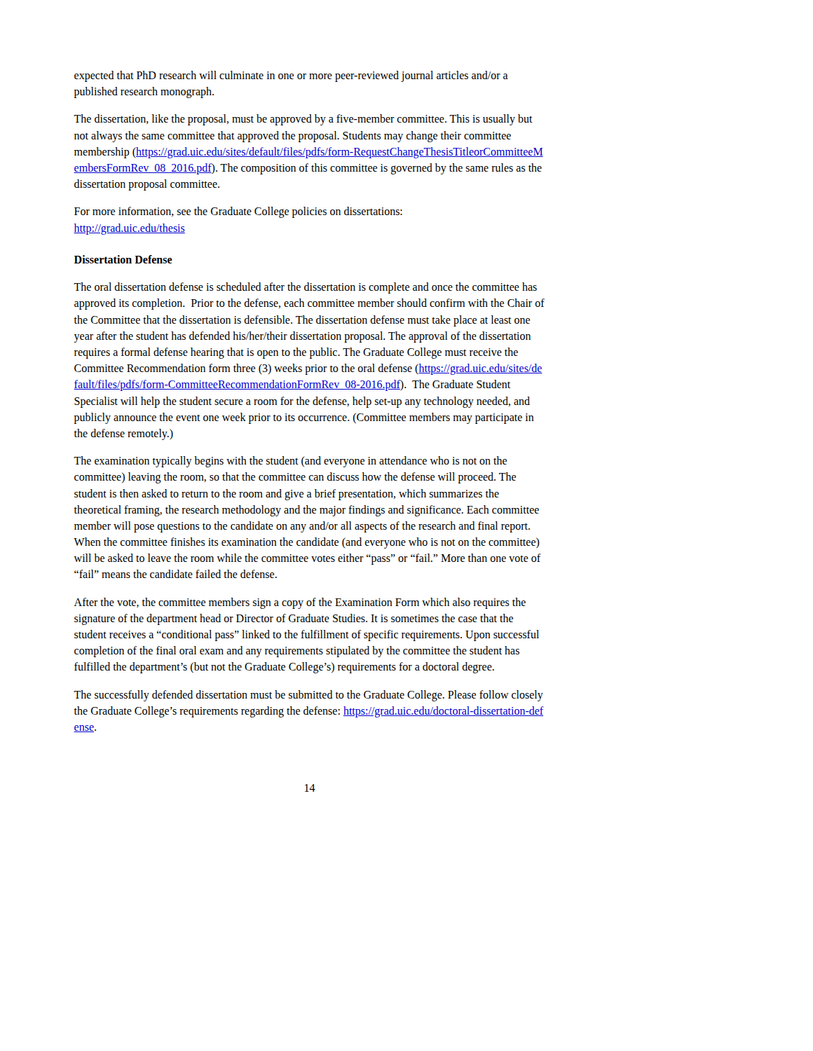expected that PhD research will culminate in one or more peer-reviewed journal articles and/or a published research monograph.
The dissertation, like the proposal, must be approved by a five-member committee. This is usually but not always the same committee that approved the proposal. Students may change their committee membership (https://grad.uic.edu/sites/default/files/pdfs/form-RequestChangeThesisTitleorCommitteeMembersFormRev_08_2016.pdf). The composition of this committee is governed by the same rules as the dissertation proposal committee.
For more information, see the Graduate College policies on dissertations:
http://grad.uic.edu/thesis
Dissertation Defense
The oral dissertation defense is scheduled after the dissertation is complete and once the committee has approved its completion. Prior to the defense, each committee member should confirm with the Chair of the Committee that the dissertation is defensible. The dissertation defense must take place at least one year after the student has defended his/her/their dissertation proposal. The approval of the dissertation requires a formal defense hearing that is open to the public. The Graduate College must receive the Committee Recommendation form three (3) weeks prior to the oral defense (https://grad.uic.edu/sites/default/files/pdfs/form-CommitteeRecommendationFormRev_08-2016.pdf). The Graduate Student Specialist will help the student secure a room for the defense, help set-up any technology needed, and publicly announce the event one week prior to its occurrence. (Committee members may participate in the defense remotely.)
The examination typically begins with the student (and everyone in attendance who is not on the committee) leaving the room, so that the committee can discuss how the defense will proceed. The student is then asked to return to the room and give a brief presentation, which summarizes the theoretical framing, the research methodology and the major findings and significance. Each committee member will pose questions to the candidate on any and/or all aspects of the research and final report. When the committee finishes its examination the candidate (and everyone who is not on the committee) will be asked to leave the room while the committee votes either “pass” or “fail.” More than one vote of “fail” means the candidate failed the defense.
After the vote, the committee members sign a copy of the Examination Form which also requires the signature of the department head or Director of Graduate Studies. It is sometimes the case that the student receives a “conditional pass” linked to the fulfillment of specific requirements. Upon successful completion of the final oral exam and any requirements stipulated by the committee the student has fulfilled the department’s (but not the Graduate College’s) requirements for a doctoral degree.
The successfully defended dissertation must be submitted to the Graduate College. Please follow closely the Graduate College’s requirements regarding the defense: https://grad.uic.edu/doctoral-dissertation-defense.
14